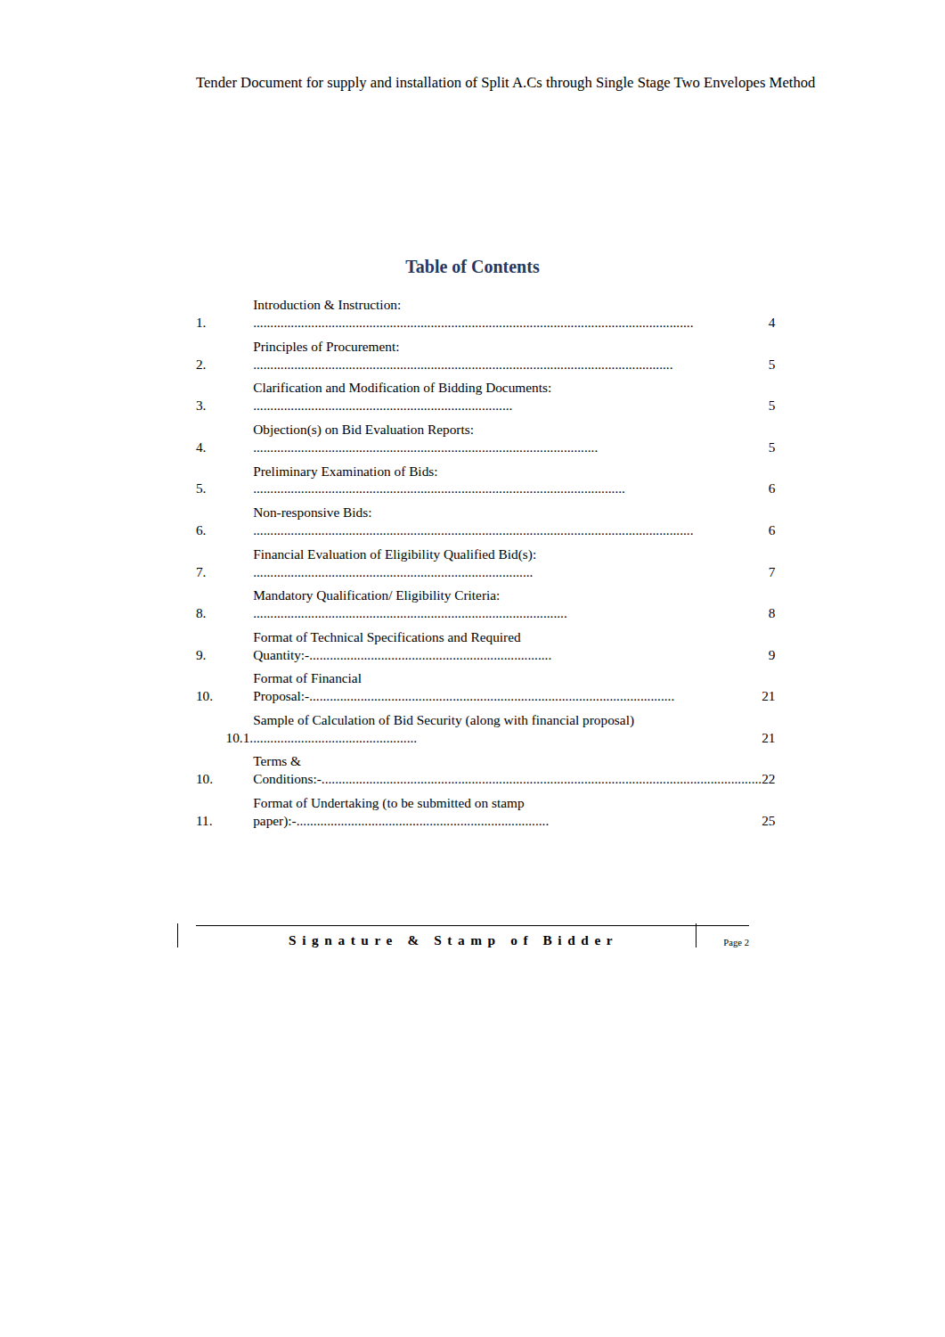Tender Document for supply and installation of Split A.Cs through Single Stage Two Envelopes Method
Table of Contents
| 1. | Introduction & Instruction: ................................................................................................................................. | 4 |
| 2. | Principles of Procurement: ........................................................................................................................... | 5 |
| 3. | Clarification and Modification of Bidding Documents: ............................................................................ | 5 |
| 4. | Objection(s) on Bid Evaluation Reports: ..................................................................................................... | 5 |
| 5. | Preliminary Examination of Bids: ............................................................................................................. | 6 |
| 6. | Non-responsive Bids: ................................................................................................................................. | 6 |
| 7. | Financial Evaluation of Eligibility Qualified Bid(s): .................................................................................. | 7 |
| 8. | Mandatory Qualification/ Eligibility Criteria: ............................................................................................ | 8 |
| 9. | Format of Technical Specifications and Required Quantity:- ....................................................................... | 9 |
| 10. | Format of Financial Proposal:- ........................................................................................................... | 21 |
| 10.1. | Sample of Calculation of Bid Security (along with financial proposal) ................................................ | 21 |
| 10. | Terms & Conditions:- ................................................................................................................................. | 22 |
| 11. | Format of Undertaking (to be submitted on stamp paper):- .......................................................................... | 25 |
S i g n a t u r e & S t a m p o f B i d d e r
Page 2